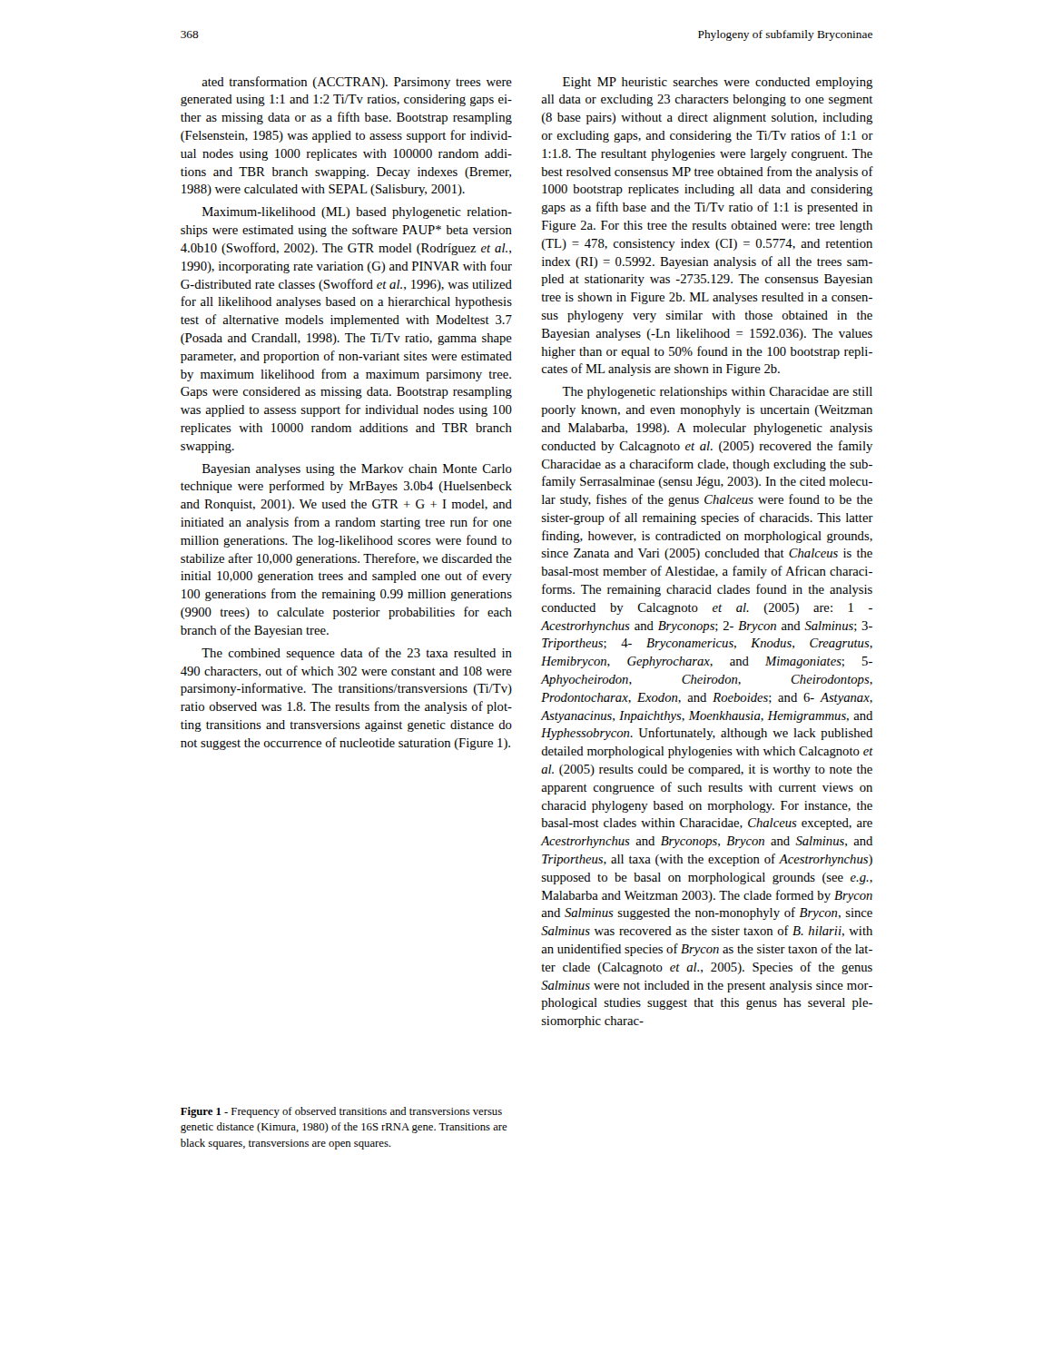368 Phylogeny of subfamily Bryconinae
ated transformation (ACCTRAN). Parsimony trees were generated using 1:1 and 1:2 Ti/Tv ratios, considering gaps either as missing data or as a fifth base. Bootstrap resampling (Felsenstein, 1985) was applied to assess support for individual nodes using 1000 replicates with 100000 random additions and TBR branch swapping. Decay indexes (Bremer, 1988) were calculated with SEPAL (Salisbury, 2001).
Maximum-likelihood (ML) based phylogenetic relationships were estimated using the software PAUP* beta version 4.0b10 (Swofford, 2002). The GTR model (Rodríguez et al., 1990), incorporating rate variation (G) and PINVAR with four G-distributed rate classes (Swofford et al., 1996), was utilized for all likelihood analyses based on a hierarchical hypothesis test of alternative models implemented with Modeltest 3.7 (Posada and Crandall, 1998). The Ti/Tv ratio, gamma shape parameter, and proportion of non-variant sites were estimated by maximum likelihood from a maximum parsimony tree. Gaps were considered as missing data. Bootstrap resampling was applied to assess support for individual nodes using 100 replicates with 10000 random additions and TBR branch swapping.
Bayesian analyses using the Markov chain Monte Carlo technique were performed by MrBayes 3.0b4 (Huelsenbeck and Ronquist, 2001). We used the GTR + G + I model, and initiated an analysis from a random starting tree run for one million generations. The log-likelihood scores were found to stabilize after 10,000 generations. Therefore, we discarded the initial 10,000 generation trees and sampled one out of every 100 generations from the remaining 0.99 million generations (9900 trees) to calculate posterior probabilities for each branch of the Bayesian tree.
The combined sequence data of the 23 taxa resulted in 490 characters, out of which 302 were constant and 108 were parsimony-informative. The transitions/transversions (Ti/Tv) ratio observed was 1.8. The results from the analysis of plotting transitions and transversions against genetic distance do not suggest the occurrence of nucleotide saturation (Figure 1).
Figure 1 - Frequency of observed transitions and transversions versus genetic distance (Kimura, 1980) of the 16S rRNA gene. Transitions are black squares, transversions are open squares.
Eight MP heuristic searches were conducted employing all data or excluding 23 characters belonging to one segment (8 base pairs) without a direct alignment solution, including or excluding gaps, and considering the Ti/Tv ratios of 1:1 or 1:1.8. The resultant phylogenies were largely congruent. The best resolved consensus MP tree obtained from the analysis of 1000 bootstrap replicates including all data and considering gaps as a fifth base and the Ti/Tv ratio of 1:1 is presented in Figure 2a. For this tree the results obtained were: tree length (TL) = 478, consistency index (CI) = 0.5774, and retention index (RI) = 0.5992. Bayesian analysis of all the trees sampled at stationarity was -2735.129. The consensus Bayesian tree is shown in Figure 2b. ML analyses resulted in a consensus phylogeny very similar with those obtained in the Bayesian analyses (-Ln likelihood = 1592.036). The values higher than or equal to 50% found in the 100 bootstrap replicates of ML analysis are shown in Figure 2b.
The phylogenetic relationships within Characidae are still poorly known, and even monophyly is uncertain (Weitzman and Malabarba, 1998). A molecular phylogenetic analysis conducted by Calcagnoto et al. (2005) recovered the family Characidae as a characiform clade, though excluding the subfamily Serrasalminae (sensu Jégu, 2003). In the cited molecular study, fishes of the genus Chalceus were found to be the sister-group of all remaining species of characids. This latter finding, however, is contradicted on morphological grounds, since Zanata and Vari (2005) concluded that Chalceus is the basal-most member of Alestidae, a family of African characiforms. The remaining characid clades found in the analysis conducted by Calcagnoto et al. (2005) are: 1 - Acestrorhynchus and Bryconops; 2- Brycon and Salminus; 3- Triportheus; 4- Bryconamericus, Knodus, Creagrutus, Hemibrycon, Gephyrocharax, and Mimagoniates; 5- Aphyocheirodon, Cheirodon, Cheirodontops, Prodontocharax, Exodon, and Roeboides; and 6- Astyanax, Astyanacinus, Inpaichthys, Moenkhausia, Hemigrammus, and Hyphessobrycon. Unfortunately, although we lack published detailed morphological phylogenies with which Calcagnoto et al. (2005) results could be compared, it is worthy to note the apparent congruence of such results with current views on characid phylogeny based on morphology. For instance, the basal-most clades within Characidae, Chalceus excepted, are Acestrorhynchus and Bryconops, Brycon and Salminus, and Triportheus, all taxa (with the exception of Acestrorhynchus) supposed to be basal on morphological grounds (see e.g., Malabarba and Weitzman 2003). The clade formed by Brycon and Salminus suggested the non-monophyly of Brycon, since Salminus was recovered as the sister taxon of B. hilarii, with an unidentified species of Brycon as the sister taxon of the latter clade (Calcagnoto et al., 2005). Species of the genus Salminus were not included in the present analysis since morphological studies suggest that this genus has several plesiomorphic charac-